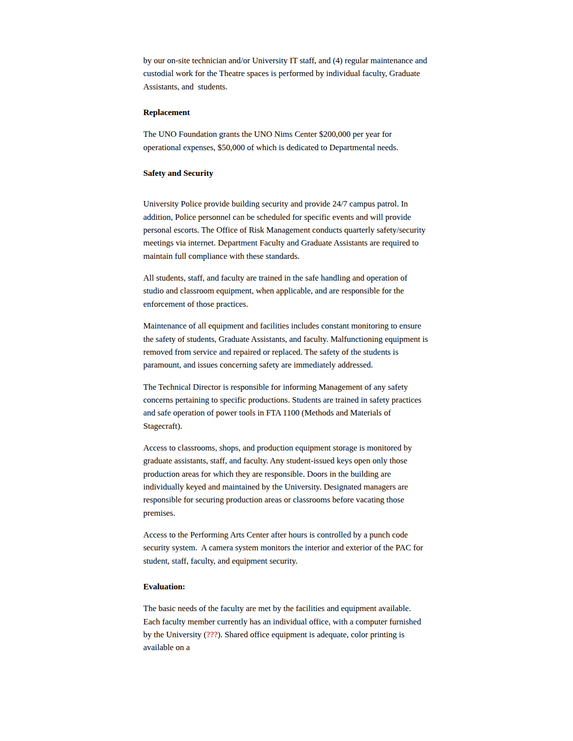by our on-site technician and/or University IT staff, and (4) regular maintenance and custodial work for the Theatre spaces is performed by individual faculty, Graduate Assistants, and students.
Replacement
The UNO Foundation grants the UNO Nims Center $200,000 per year for operational expenses, $50,000 of which is dedicated to Departmental needs.
Safety and Security
University Police provide building security and provide 24/7 campus patrol. In addition, Police personnel can be scheduled for specific events and will provide personal escorts. The Office of Risk Management conducts quarterly safety/security meetings via internet. Department Faculty and Graduate Assistants are required to maintain full compliance with these standards.
All students, staff, and faculty are trained in the safe handling and operation of studio and classroom equipment, when applicable, and are responsible for the enforcement of those practices.
Maintenance of all equipment and facilities includes constant monitoring to ensure the safety of students, Graduate Assistants, and faculty. Malfunctioning equipment is removed from service and repaired or replaced. The safety of the students is paramount, and issues concerning safety are immediately addressed.
The Technical Director is responsible for informing Management of any safety concerns pertaining to specific productions. Students are trained in safety practices and safe operation of power tools in FTA 1100 (Methods and Materials of Stagecraft).
Access to classrooms, shops, and production equipment storage is monitored by graduate assistants, staff, and faculty. Any student-issued keys open only those production areas for which they are responsible. Doors in the building are individually keyed and maintained by the University. Designated managers are responsible for securing production areas or classrooms before vacating those premises.
Access to the Performing Arts Center after hours is controlled by a punch code security system. A camera system monitors the interior and exterior of the PAC for student, staff, faculty, and equipment security.
Evaluation:
The basic needs of the faculty are met by the facilities and equipment available. Each faculty member currently has an individual office, with a computer furnished by the University (???). Shared office equipment is adequate, color printing is available on a